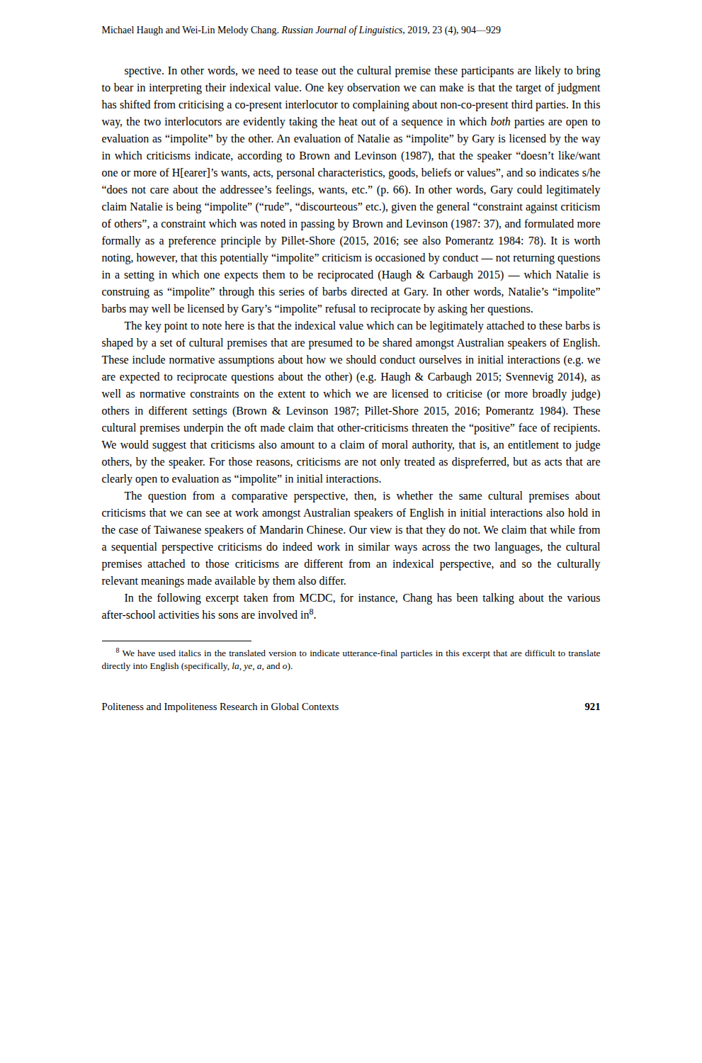Michael Haugh and Wei-Lin Melody Chang. Russian Journal of Linguistics, 2019, 23 (4), 904—929
spective. In other words, we need to tease out the cultural premise these participants are likely to bring to bear in interpreting their indexical value. One key observation we can make is that the target of judgment has shifted from criticising a co-present interlocutor to complaining about non-co-present third parties. In this way, the two interlocutors are evidently taking the heat out of a sequence in which both parties are open to evaluation as “impolite” by the other. An evaluation of Natalie as “impolite” by Gary is licensed by the way in which criticisms indicate, according to Brown and Levinson (1987), that the speaker “doesn’t like/want one or more of H[earer]’s wants, acts, personal characteristics, goods, beliefs or values”, and so indicates s/he “does not care about the addressee’s feelings, wants, etc.” (p. 66). In other words, Gary could legitimately claim Natalie is being “impolite” (“rude”, “discourteous” etc.), given the general “constraint against criticism of others”, a constraint which was noted in passing by Brown and Levinson (1987: 37), and formulated more formally as a preference principle by Pillet-Shore (2015, 2016; see also Pomerantz 1984: 78). It is worth noting, however, that this potentially “impolite” criticism is occasioned by conduct — not returning questions in a setting in which one expects them to be reciprocated (Haugh & Carbaugh 2015) — which Natalie is construing as “impolite” through this series of barbs directed at Gary. In other words, Natalie’s “impolite” barbs may well be licensed by Gary’s “impolite” refusal to reciprocate by asking her questions.
The key point to note here is that the indexical value which can be legitimately attached to these barbs is shaped by a set of cultural premises that are presumed to be shared amongst Australian speakers of English. These include normative assumptions about how we should conduct ourselves in initial interactions (e.g. we are expected to reciprocate questions about the other) (e.g. Haugh & Carbaugh 2015; Svennevig 2014), as well as normative constraints on the extent to which we are licensed to criticise (or more broadly judge) others in different settings (Brown & Levinson 1987; Pillet-Shore 2015, 2016; Pomerantz 1984). These cultural premises underpin the oft made claim that other-criticisms threaten the “positive” face of recipients. We would suggest that criticisms also amount to a claim of moral authority, that is, an entitlement to judge others, by the speaker. For those reasons, criticisms are not only treated as dispreferred, but as acts that are clearly open to evaluation as “impolite” in initial interactions.
The question from a comparative perspective, then, is whether the same cultural premises about criticisms that we can see at work amongst Australian speakers of English in initial interactions also hold in the case of Taiwanese speakers of Mandarin Chinese. Our view is that they do not. We claim that while from a sequential perspective criticisms do indeed work in similar ways across the two languages, the cultural premises attached to those criticisms are different from an indexical perspective, and so the culturally relevant meanings made available by them also differ.
In the following excerpt taken from MCDC, for instance, Chang has been talking about the various after-school activities his sons are involved in8.
8 We have used italics in the translated version to indicate utterance-final particles in this excerpt that are difficult to translate directly into English (specifically, la, ye, a, and o).
Politeness and Impoliteness Research in Global Contexts 921